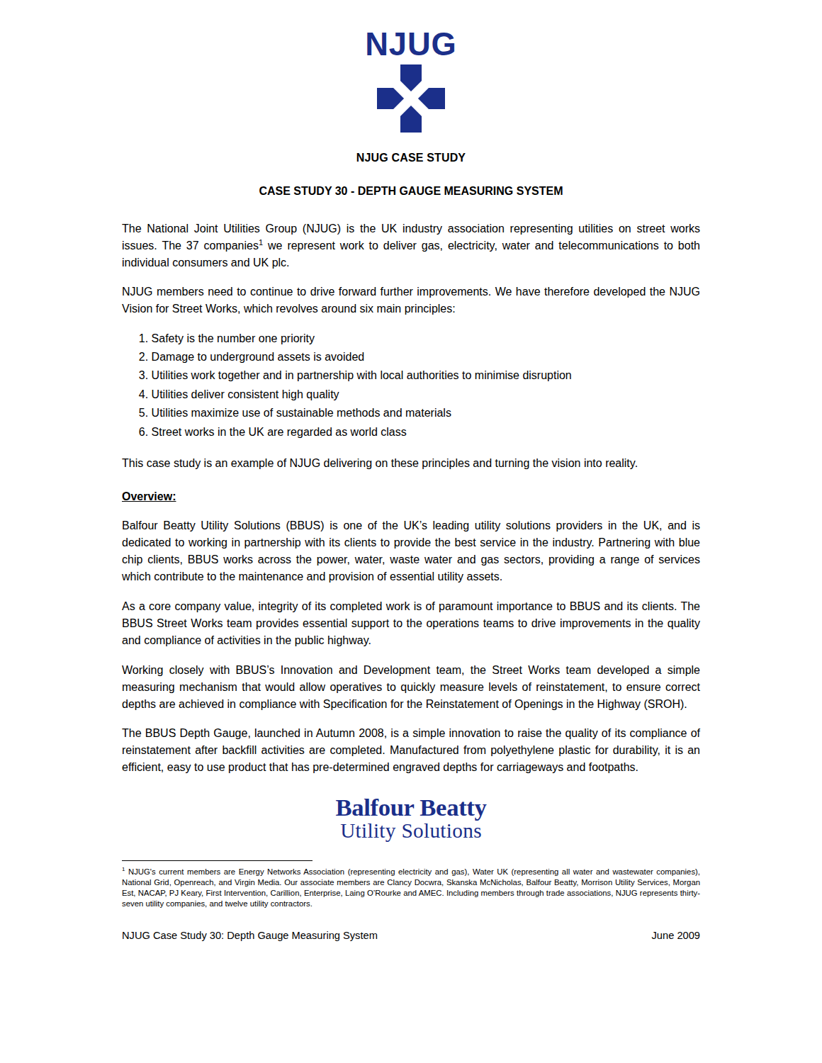NJUG
NJUG CASE STUDY
CASE STUDY 30 - DEPTH GAUGE MEASURING SYSTEM
The National Joint Utilities Group (NJUG) is the UK industry association representing utilities on street works issues. The 37 companies1 we represent work to deliver gas, electricity, water and telecommunications to both individual consumers and UK plc.
NJUG members need to continue to drive forward further improvements. We have therefore developed the NJUG Vision for Street Works, which revolves around six main principles:
Safety is the number one priority
Damage to underground assets is avoided
Utilities work together and in partnership with local authorities to minimise disruption
Utilities deliver consistent high quality
Utilities maximize use of sustainable methods and materials
Street works in the UK are regarded as world class
This case study is an example of NJUG delivering on these principles and turning the vision into reality.
Overview:
Balfour Beatty Utility Solutions (BBUS) is one of the UK’s leading utility solutions providers in the UK, and is dedicated to working in partnership with its clients to provide the best service in the industry. Partnering with blue chip clients, BBUS works across the power, water, waste water and gas sectors, providing a range of services which contribute to the maintenance and provision of essential utility assets.
As a core company value, integrity of its completed work is of paramount importance to BBUS and its clients. The BBUS Street Works team provides essential support to the operations teams to drive improvements in the quality and compliance of activities in the public highway.
Working closely with BBUS’s Innovation and Development team, the Street Works team developed a simple measuring mechanism that would allow operatives to quickly measure levels of reinstatement, to ensure correct depths are achieved in compliance with Specification for the Reinstatement of Openings in the Highway (SROH).
The BBUS Depth Gauge, launched in Autumn 2008, is a simple innovation to raise the quality of its compliance of reinstatement after backfill activities are completed. Manufactured from polyethylene plastic for durability, it is an efficient, easy to use product that has pre-determined engraved depths for carriageways and footpaths.
Balfour Beatty
Utility Solutions
1 NJUG's current members are Energy Networks Association (representing electricity and gas), Water UK (representing all water and wastewater companies), National Grid, Openreach, and Virgin Media. Our associate members are Clancy Docwra, Skanska McNicholas, Balfour Beatty, Morrison Utility Services, Morgan Est, NACAP, PJ Keary, First Intervention, Carillion, Enterprise, Laing O’Rourke and AMEC. Including members through trade associations, NJUG represents thirty-seven utility companies, and twelve utility contractors.
NJUG Case Study 30: Depth Gauge Measuring System June 2009